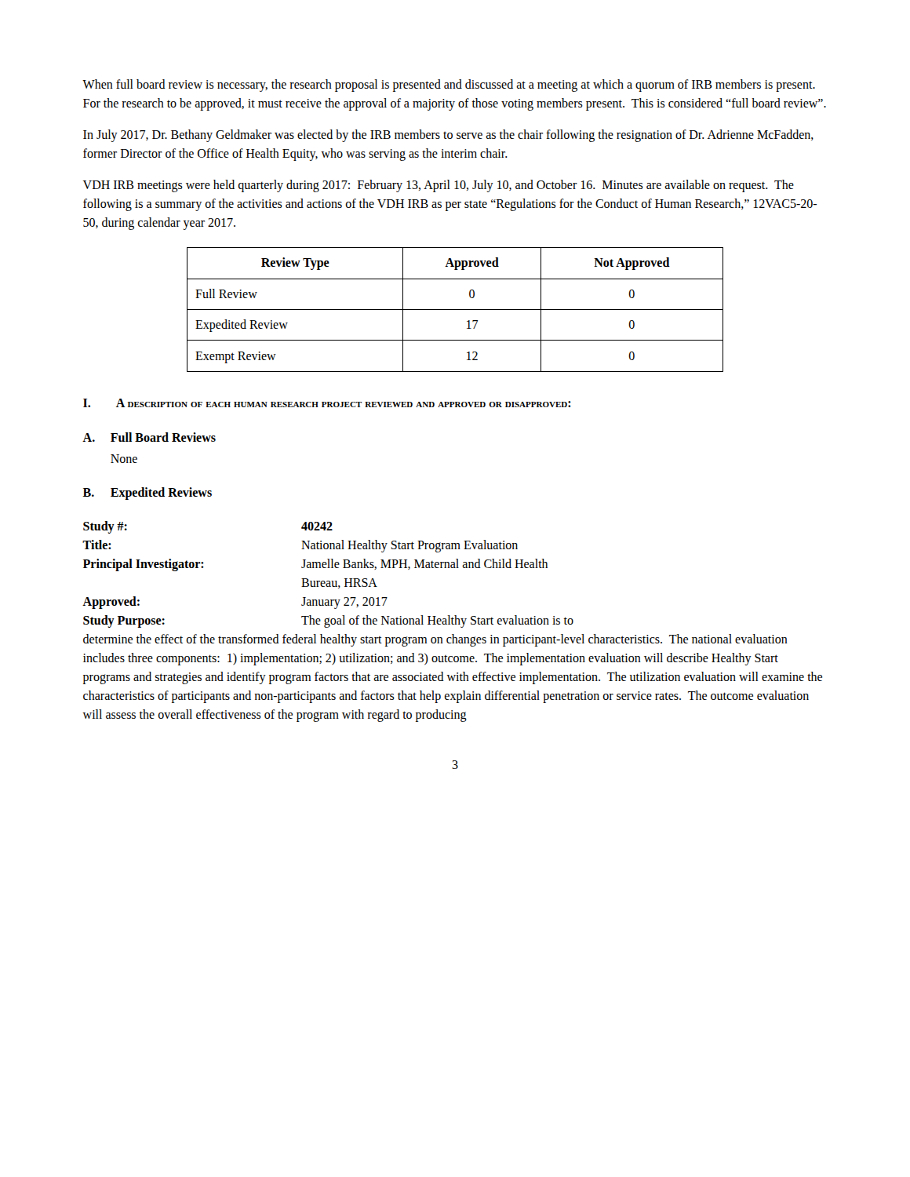When full board review is necessary, the research proposal is presented and discussed at a meeting at which a quorum of IRB members is present. For the research to be approved, it must receive the approval of a majority of those voting members present. This is considered “full board review”.
In July 2017, Dr. Bethany Geldmaker was elected by the IRB members to serve as the chair following the resignation of Dr. Adrienne McFadden, former Director of the Office of Health Equity, who was serving as the interim chair.
VDH IRB meetings were held quarterly during 2017: February 13, April 10, July 10, and October 16. Minutes are available on request. The following is a summary of the activities and actions of the VDH IRB as per state “Regulations for the Conduct of Human Research,” 12VAC5-20-50, during calendar year 2017.
| Review Type | Approved | Not Approved |
| --- | --- | --- |
| Full Review | 0 | 0 |
| Expedited Review | 17 | 0 |
| Exempt Review | 12 | 0 |
I.  A description of each human research project reviewed and approved or disapproved:
A. Full Board Reviews
None
B. Expedited Reviews
Study #:
40242
Title:
National Healthy Start Program Evaluation
Principal Investigator:
Jamelle Banks, MPH, Maternal and Child Health
Bureau, HRSA
Approved:
January 27, 2017
Study Purpose:
The goal of the National Healthy Start evaluation is to
determine the effect of the transformed federal healthy start program on changes in participant-level characteristics. The national evaluation includes three components: 1) implementation; 2) utilization; and 3) outcome. The implementation evaluation will describe Healthy Start programs and strategies and identify program factors that are associated with effective implementation. The utilization evaluation will examine the characteristics of participants and non-participants and factors that help explain differential penetration or service rates. The outcome evaluation will assess the overall effectiveness of the program with regard to producing
3